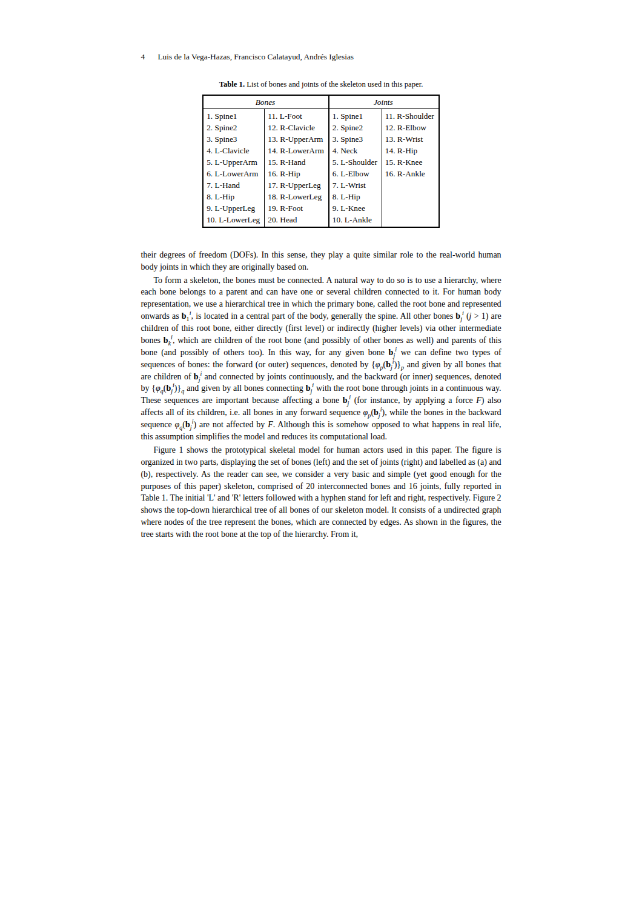4 Luis de la Vega-Hazas, Francisco Calatayud, Andrés Iglesias
Table 1. List of bones and joints of the skeleton used in this paper.
| Bones | Joints |
| --- | --- |
| 1. Spine1 | 11. L-Foot | 1. Spine1 | 11. R-Shoulder |
| 2. Spine2 | 12. R-Clavicle | 2. Spine2 | 12. R-Elbow |
| 3. Spine3 | 13. R-UpperArm | 3. Spine3 | 13. R-Wrist |
| 4. L-Clavicle | 14. R-LowerArm | 4. Neck | 14. R-Hip |
| 5. L-UpperArm | 15. R-Hand | 5. L-Shoulder | 15. R-Knee |
| 6. L-LowerArm | 16. R-Hip | 6. L-Elbow | 16. R-Ankle |
| 7. L-Hand | 17. R-UpperLeg | 7. L-Wrist | |
| 8. L-Hip | 18. R-LowerLeg | 8. L-Hip | |
| 9. L-UpperLeg | 19. R-Foot | 9. L-Knee | |
| 10. L-LowerLeg | 20. Head | 10. L-Ankle | |
their degrees of freedom (DOFs). In this sense, they play a quite similar role to the real-world human body joints in which they are originally based on.
To form a skeleton, the bones must be connected. A natural way to do so is to use a hierarchy, where each bone belongs to a parent and can have one or several children connected to it. For human body representation, we use a hierarchical tree in which the primary bone, called the root bone and represented onwards as b1i, is located in a central part of the body, generally the spine. All other bones bji (j > 1) are children of this root bone, either directly (first level) or indirectly (higher levels) via other intermediate bones bki, which are children of the root bone (and possibly of other bones as well) and parents of this bone (and possibly of others too). In this way, for any given bone bji we can define two types of sequences of bones: the forward (or outer) sequences, denoted by {φp(bji)}p and given by all bones that are children of bji and connected by joints continuously, and the backward (or inner) sequences, denoted by {φq(bji)}q and given by all bones connecting bji with the root bone through joints in a continuous way. These sequences are important because affecting a bone bji (for instance, by applying a force F) also affects all of its children, i.e. all bones in any forward sequence φp(bji), while the bones in the backward sequence φq(bji) are not affected by F. Although this is somehow opposed to what happens in real life, this assumption simplifies the model and reduces its computational load.
Figure 1 shows the prototypical skeletal model for human actors used in this paper. The figure is organized in two parts, displaying the set of bones (left) and the set of joints (right) and labelled as (a) and (b), respectively. As the reader can see, we consider a very basic and simple (yet good enough for the purposes of this paper) skeleton, comprised of 20 interconnected bones and 16 joints, fully reported in Table 1. The initial 'L' and 'R' letters followed with a hyphen stand for left and right, respectively. Figure 2 shows the top-down hierarchical tree of all bones of our skeleton model. It consists of a undirected graph where nodes of the tree represent the bones, which are connected by edges. As shown in the figures, the tree starts with the root bone at the top of the hierarchy. From it,